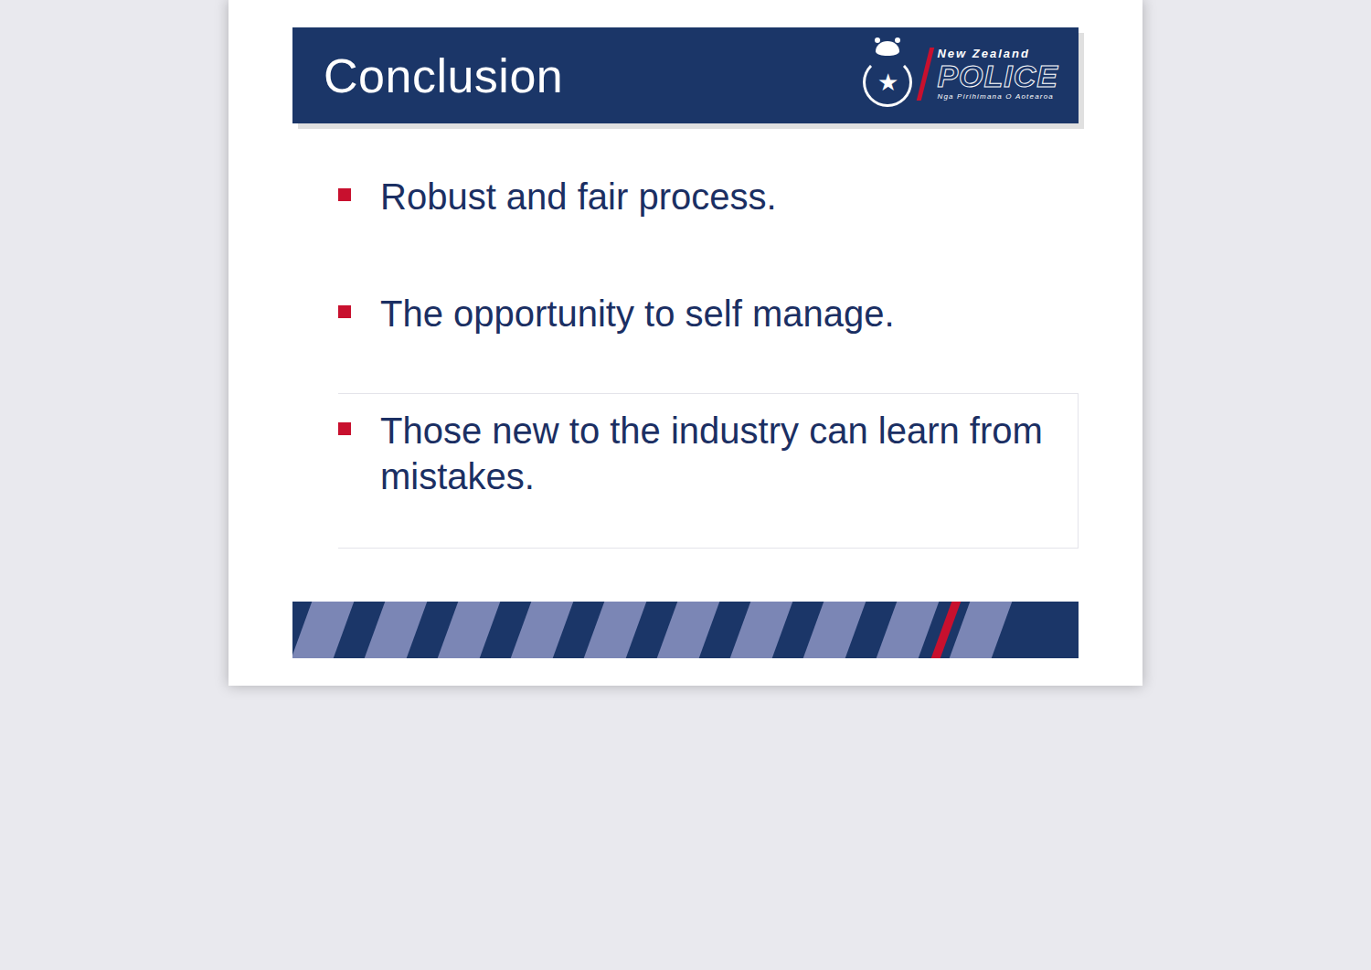Conclusion
★
New Zealand
POLICE
Nga Pirihimana O Aotearoa
Robust and fair process.
The opportunity to self manage.
Those new to the industry can learn from mistakes.